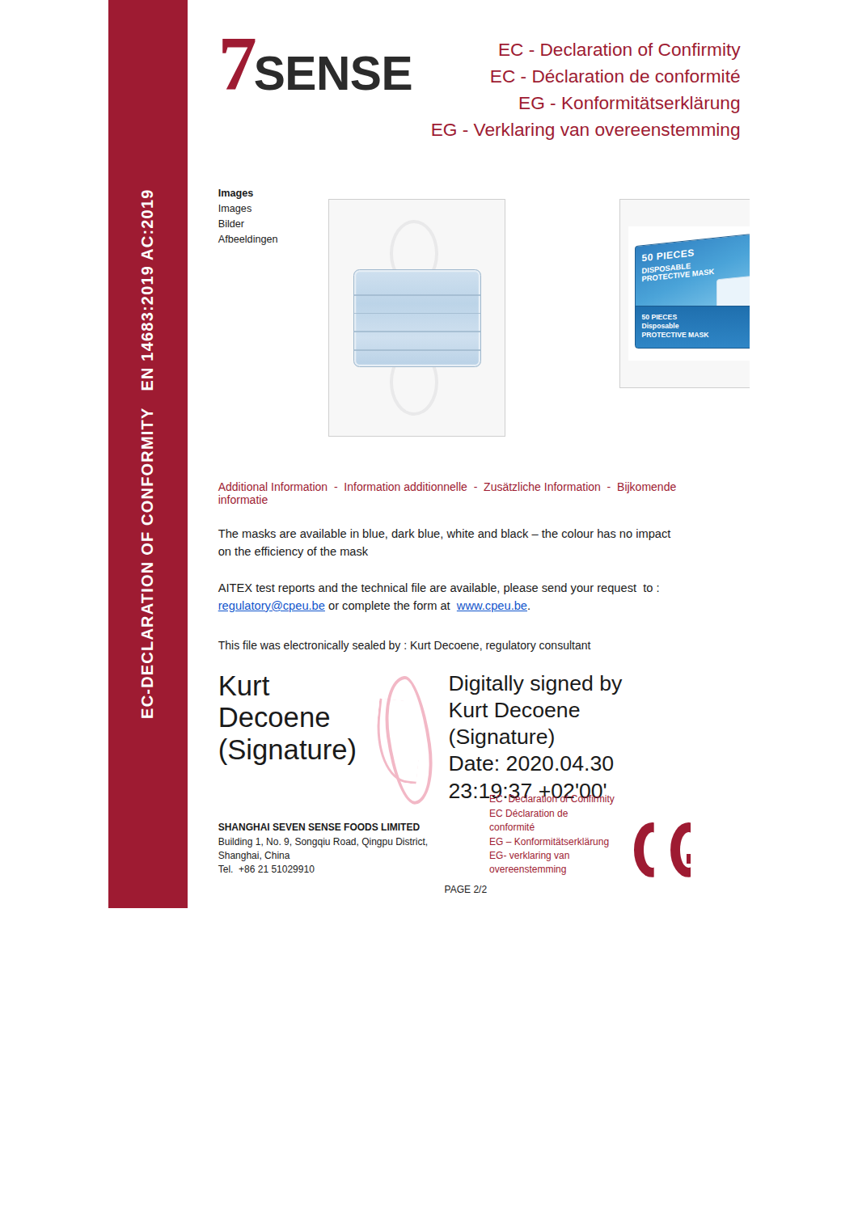EC-DECLARATION OF CONFORMITY EN 14683:2019 AC:2019
7 SENSE
EC - Declaration of Confirmity
EC - Déclaration de conformité
EG - Konformitätserklärung
EG - Verklaring van overeenstemming
Images
Images
Bilder
Afbeeldingen
50 PIECES
Disposable
PROTECTIVE MASK
CE
50 PIECES
Disposable
PROTECTIVE MASK
CE
Additional Information - Information additionnelle - Zusätzliche Information - Bijkomende informatie
The masks are available in blue, dark blue, white and black – the colour has no impact on the efficiency of the mask
AITEX test reports and the technical file are available, please send your request to : regulatory@cpeu.be or complete the form at www.cpeu.be.
This file was electronically sealed by : Kurt Decoene, regulatory consultant
Kurt
Decoene
(Signature)
Digitally signed by
Kurt Decoene
(Signature)
Date: 2020.04.30
23:19:37 +02'00'
PAGE 2/2
SHANGHAI SEVEN SENSE FOODS LIMITED
Building 1, No. 9, Songqiu Road, Qingpu District, Shanghai, China
Tel. +86 21 51029910
EC Declaration of Confirmity
EC Déclaration de conformité
EG – Konformitätserklärung
EG- verklaring van overeenstemming